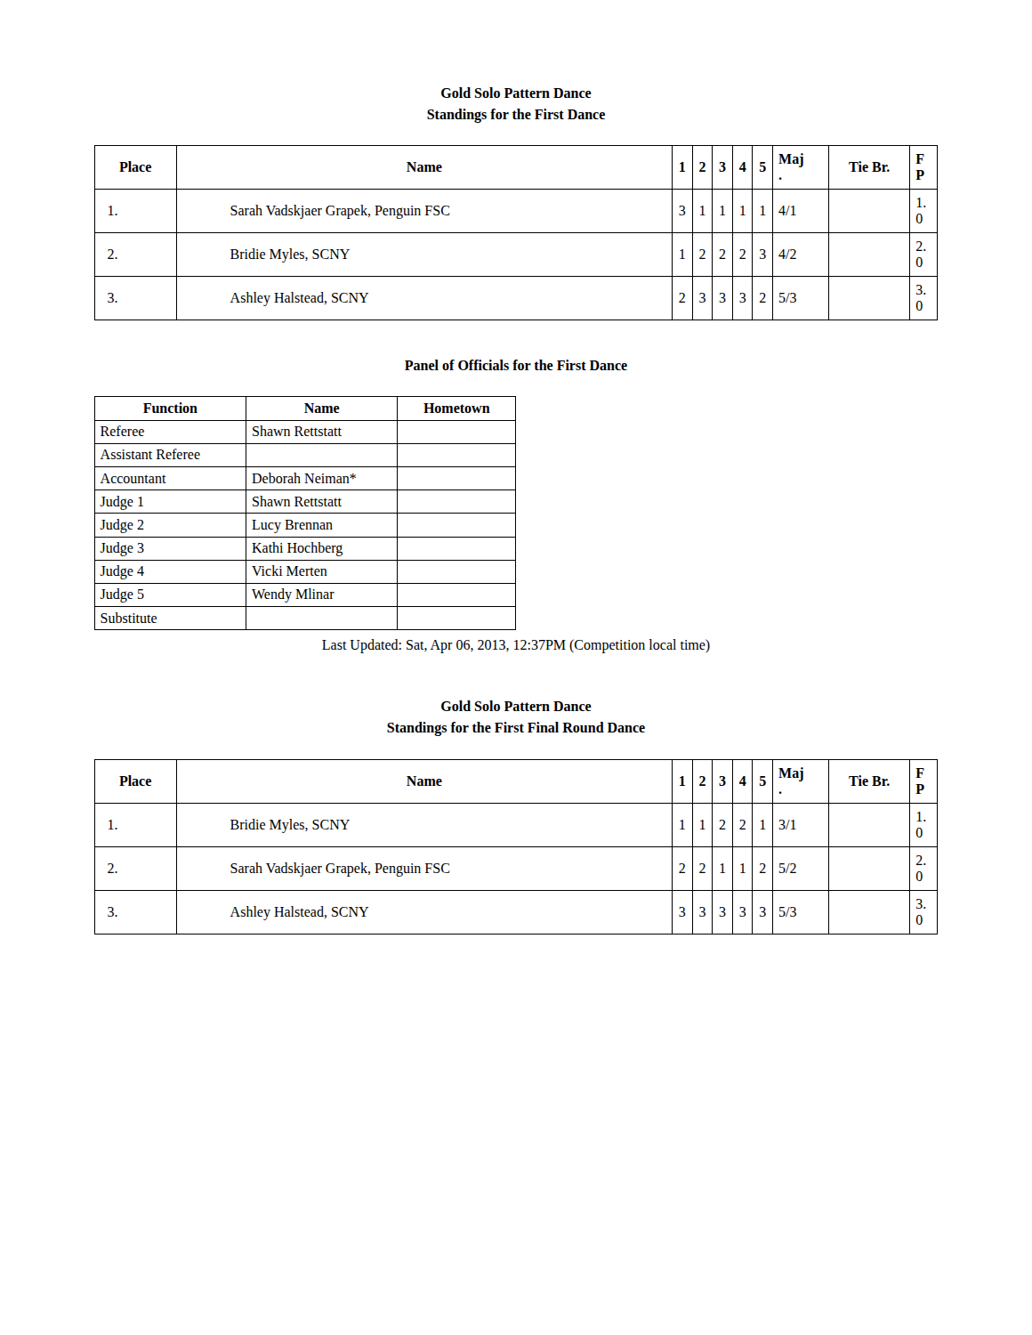Gold Solo Pattern Dance
Standings for the First Dance
| Place | Name | 1 | 2 | 3 | 4 | 5 | Maj . | Tie Br. | F P |
| --- | --- | --- | --- | --- | --- | --- | --- | --- | --- |
| 1. | Sarah Vadskjaer Grapek, Penguin FSC | 3 | 1 | 1 | 1 | 1 | 4/1 | | 1. 0 |
| 2. | Bridie Myles, SCNY | 1 | 2 | 2 | 2 | 3 | 4/2 | | 2. 0 |
| 3. | Ashley Halstead, SCNY | 2 | 3 | 3 | 3 | 2 | 5/3 | | 3. 0 |
Panel of Officials for the First Dance
| Function | Name | Hometown |
| --- | --- | --- |
| Referee | Shawn Rettstatt | |
| Assistant Referee | | |
| Accountant | Deborah Neiman* | |
| Judge 1 | Shawn Rettstatt | |
| Judge 2 | Lucy Brennan | |
| Judge 3 | Kathi Hochberg | |
| Judge 4 | Vicki Merten | |
| Judge 5 | Wendy Mlinar | |
| Substitute | | |
Last Updated: Sat, Apr 06, 2013, 12:37PM (Competition local time)
Gold Solo Pattern Dance
Standings for the First Final Round Dance
| Place | Name | 1 | 2 | 3 | 4 | 5 | Maj . | Tie Br. | F P |
| --- | --- | --- | --- | --- | --- | --- | --- | --- | --- |
| 1. | Bridie Myles, SCNY | 1 | 1 | 2 | 2 | 1 | 3/1 | | 1. 0 |
| 2. | Sarah Vadskjaer Grapek, Penguin FSC | 2 | 2 | 1 | 1 | 2 | 5/2 | | 2. 0 |
| 3. | Ashley Halstead, SCNY | 3 | 3 | 3 | 3 | 3 | 5/3 | | 3. 0 |